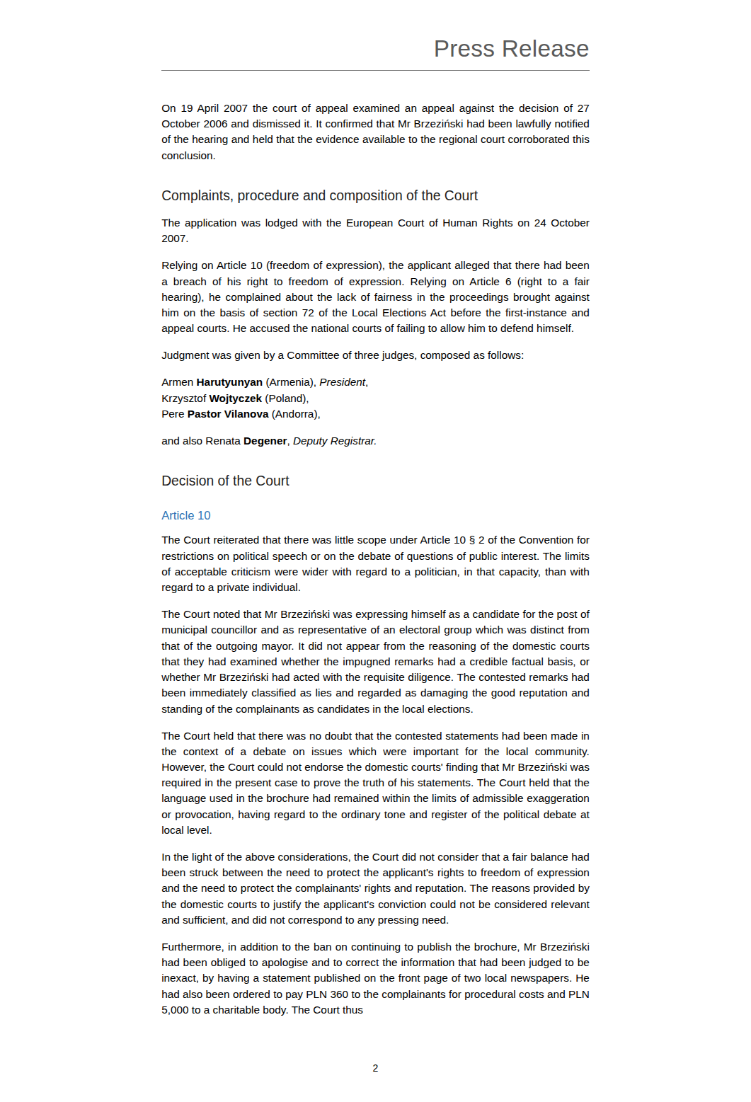Press Release
On 19 April 2007 the court of appeal examined an appeal against the decision of 27 October 2006 and dismissed it. It confirmed that Mr Brzeziński had been lawfully notified of the hearing and held that the evidence available to the regional court corroborated this conclusion.
Complaints, procedure and composition of the Court
The application was lodged with the European Court of Human Rights on 24 October 2007.
Relying on Article 10 (freedom of expression), the applicant alleged that there had been a breach of his right to freedom of expression. Relying on Article 6 (right to a fair hearing), he complained about the lack of fairness in the proceedings brought against him on the basis of section 72 of the Local Elections Act before the first-instance and appeal courts. He accused the national courts of failing to allow him to defend himself.
Judgment was given by a Committee of three judges, composed as follows:
Armen Harutyunyan (Armenia), President,
Krzysztof Wojtyczek (Poland),
Pere Pastor Vilanova (Andorra),
and also Renata Degener, Deputy Registrar.
Decision of the Court
Article 10
The Court reiterated that there was little scope under Article 10 § 2 of the Convention for restrictions on political speech or on the debate of questions of public interest. The limits of acceptable criticism were wider with regard to a politician, in that capacity, than with regard to a private individual.
The Court noted that Mr Brzeziński was expressing himself as a candidate for the post of municipal councillor and as representative of an electoral group which was distinct from that of the outgoing mayor. It did not appear from the reasoning of the domestic courts that they had examined whether the impugned remarks had a credible factual basis, or whether Mr Brzeziński had acted with the requisite diligence. The contested remarks had been immediately classified as lies and regarded as damaging the good reputation and standing of the complainants as candidates in the local elections.
The Court held that there was no doubt that the contested statements had been made in the context of a debate on issues which were important for the local community. However, the Court could not endorse the domestic courts' finding that Mr Brzeziński was required in the present case to prove the truth of his statements. The Court held that the language used in the brochure had remained within the limits of admissible exaggeration or provocation, having regard to the ordinary tone and register of the political debate at local level.
In the light of the above considerations, the Court did not consider that a fair balance had been struck between the need to protect the applicant's rights to freedom of expression and the need to protect the complainants' rights and reputation. The reasons provided by the domestic courts to justify the applicant's conviction could not be considered relevant and sufficient, and did not correspond to any pressing need.
Furthermore, in addition to the ban on continuing to publish the brochure, Mr Brzeziński had been obliged to apologise and to correct the information that had been judged to be inexact, by having a statement published on the front page of two local newspapers. He had also been ordered to pay PLN 360 to the complainants for procedural costs and PLN 5,000 to a charitable body. The Court thus
2